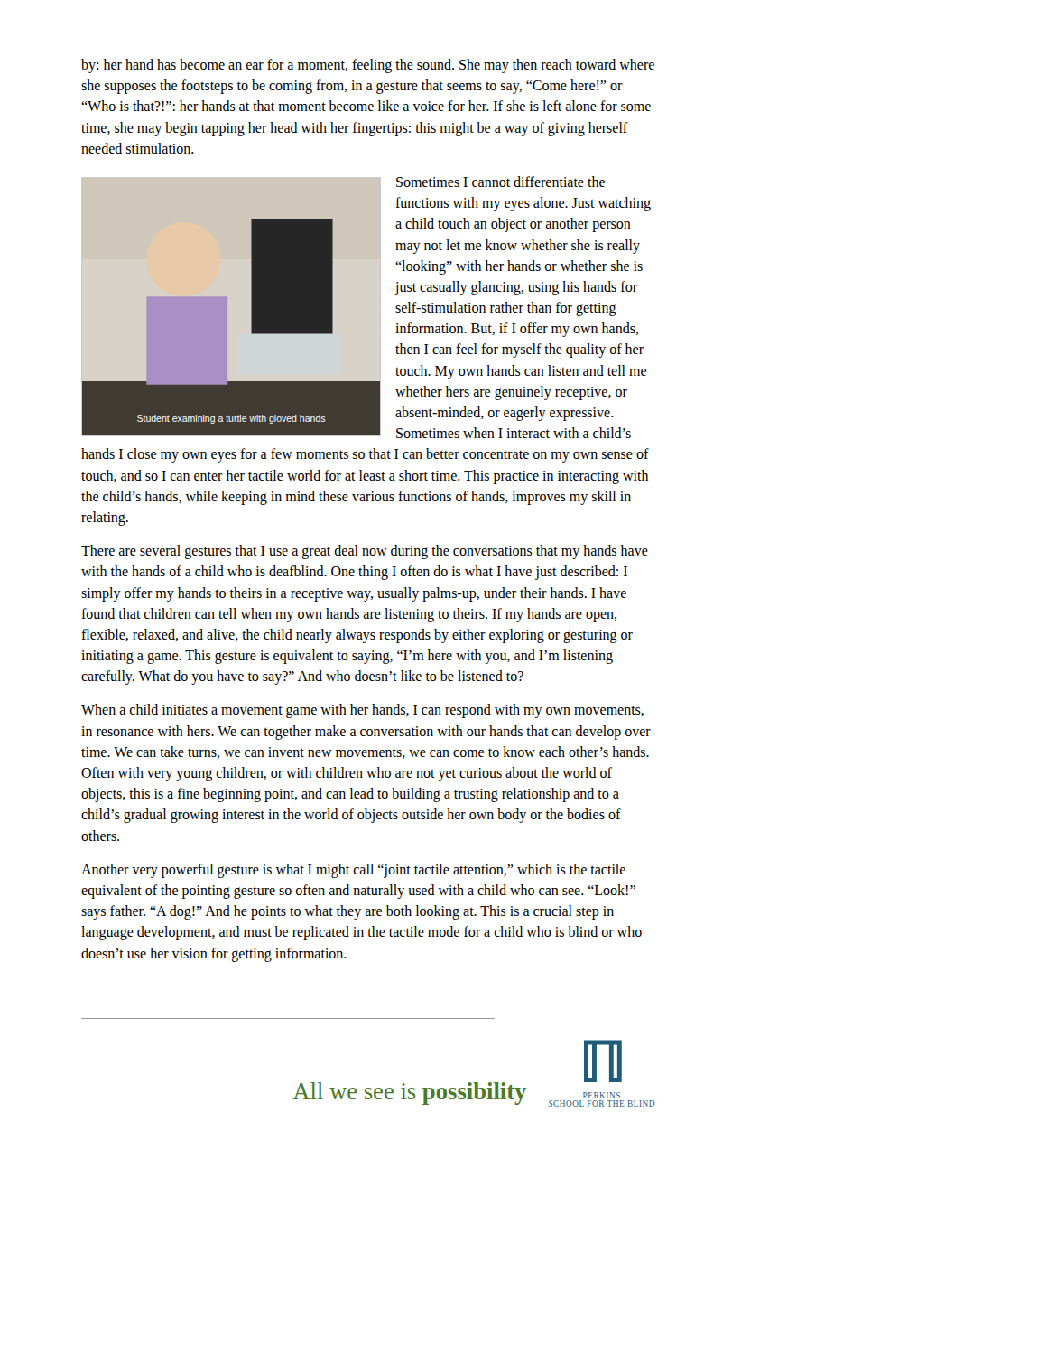by: her hand has become an ear for a moment, feeling the sound. She may then reach toward where she supposes the footsteps to be coming from, in a gesture that seems to say, “Come here!” or “Who is that?!”: her hands at that moment become like a voice for her. If she is left alone for some time, she may begin tapping her head with her fingertips: this might be a way of giving herself needed stimulation.
Sometimes I cannot differentiate the functions with my eyes alone. Just watching a child touch an object or another person may not let me know whether she is really “looking” with her hands or whether she is just casually glancing, using his hands for self-stimulation rather than for getting information. But, if I offer my own hands, then I can feel for myself the quality of her touch. My own hands can listen and tell me whether hers are genuinely receptive, or absent-minded, or eagerly expressive. Sometimes when I interact with a child’s hands I close my own eyes for a few moments so that I can better concentrate on my own sense of touch, and so I can enter her tactile world for at least a short time. This practice in interacting with the child’s hands, while keeping in mind these various functions of hands, improves my skill in relating.
There are several gestures that I use a great deal now during the conversations that my hands have with the hands of a child who is deafblind. One thing I often do is what I have just described: I simply offer my hands to theirs in a receptive way, usually palms-up, under their hands. I have found that children can tell when my own hands are listening to theirs. If my hands are open, flexible, relaxed, and alive, the child nearly always responds by either exploring or gesturing or initiating a game. This gesture is equivalent to saying, “I’m here with you, and I’m listening carefully. What do you have to say?” And who doesn’t like to be listened to?
When a child initiates a movement game with her hands, I can respond with my own movements, in resonance with hers. We can together make a conversation with our hands that can develop over time. We can take turns, we can invent new movements, we can come to know each other’s hands. Often with very young children, or with children who are not yet curious about the world of objects, this is a fine beginning point, and can lead to building a trusting relationship and to a child’s gradual growing interest in the world of objects outside her own body or the bodies of others.
Another very powerful gesture is what I might call “joint tactile attention,” which is the tactile equivalent of the pointing gesture so often and naturally used with a child who can see. “Look!” says father. “A dog!” And he points to what they are both looking at. This is a crucial step in language development, and must be replicated in the tactile mode for a child who is blind or who doesn’t use her vision for getting information.
All we see is possibility ℿ PERKINS
SCHOOL FOR THE BLIND